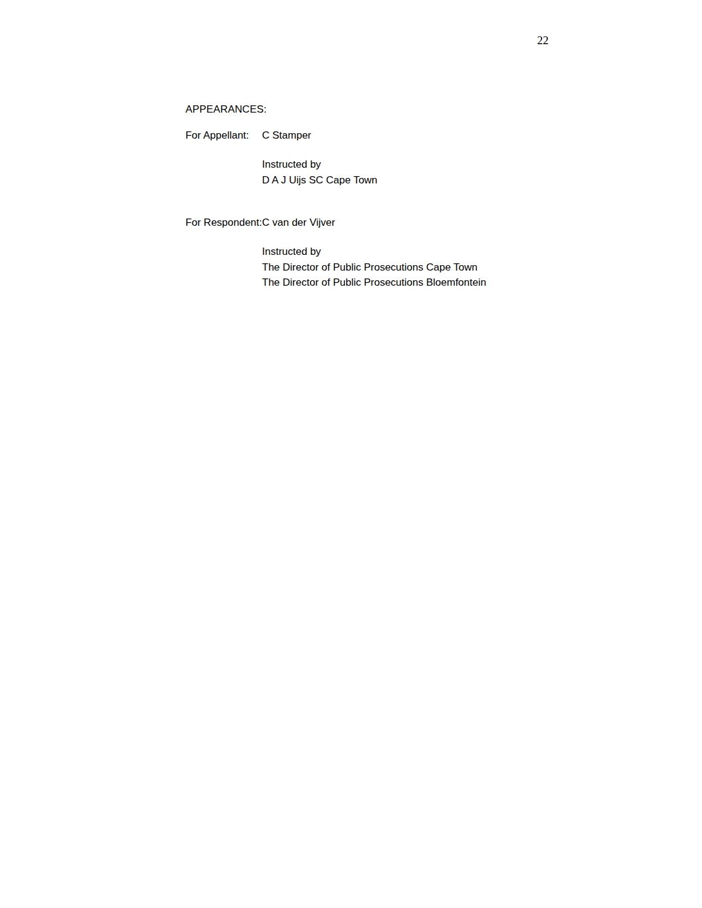22
APPEARANCES:
| For Appellant: | C Stamper |
| | Instructed by D A J Uijs SC Cape Town |
| For Respondent: | C van der Vijver |
| | Instructed by The Director of Public Prosecutions Cape Town The Director of Public Prosecutions Bloemfontein |